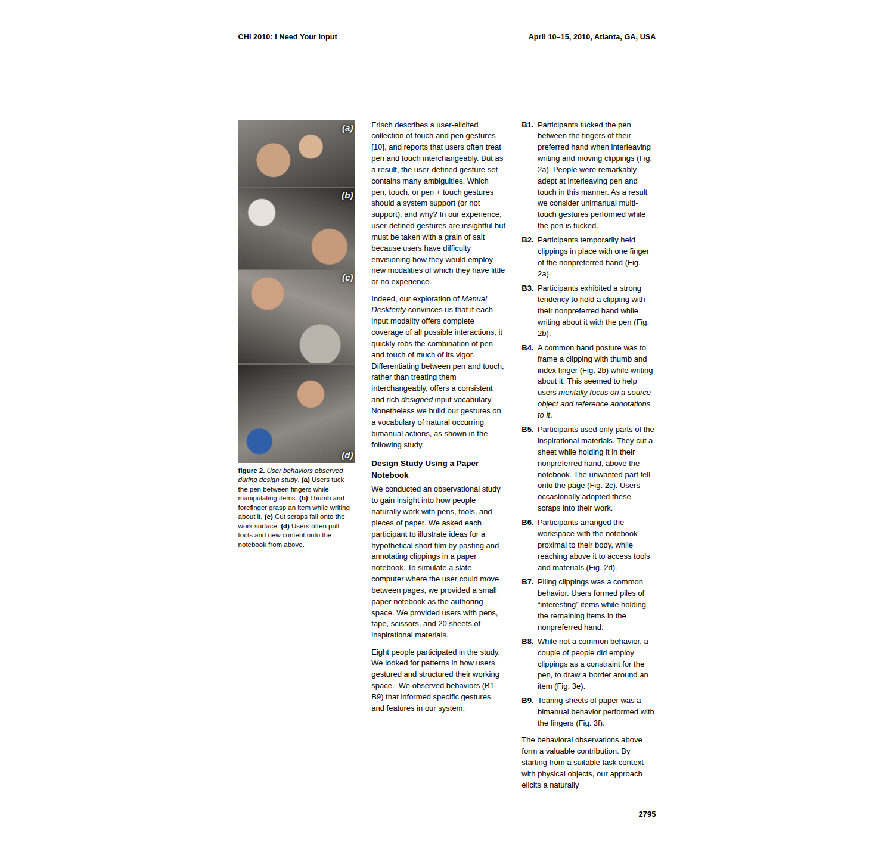CHI 2010: I Need Your Input April 10–15, 2010, Atlanta, GA, USA
(a)
(b)
(c)
(d)
figure 2. User behaviors observed during design study. (a) Users tuck the pen between fingers while manipulating items. (b) Thumb and forefinger grasp an item while writing about it. (c) Cut scraps fall onto the work surface. (d) Users often pull tools and new content onto the notebook from above.
Frisch describes a user-elicited collection of touch and pen gestures [10], and reports that users often treat pen and touch interchangeably. But as a result, the user-defined gesture set contains many ambiguities. Which pen, touch, or pen + touch gestures should a system support (or not support), and why? In our experience, user-defined gestures are insightful but must be taken with a grain of salt because users have difficulty envisioning how they would employ new modalities of which they have little or no experience.
Indeed, our exploration of Manual Deskterity convinces us that if each input modality offers complete coverage of all possible interactions, it quickly robs the combination of pen and touch of much of its vigor. Differentiating between pen and touch, rather than treating them interchangeably, offers a consistent and rich designed input vocabulary. Nonetheless we build our gestures on a vocabulary of natural occurring bimanual actions, as shown in the following study.
Design Study Using a Paper Notebook
We conducted an observational study to gain insight into how people naturally work with pens, tools, and pieces of paper. We asked each participant to illustrate ideas for a hypothetical short film by pasting and annotating clippings in a paper notebook. To simulate a slate computer where the user could move between pages, we provided a small paper notebook as the authoring space. We provided users with pens, tape, scissors, and 20 sheets of inspirational materials.
Eight people participated in the study. We looked for patterns in how users gestured and structured their working space. We observed behaviors (B1-B9) that informed specific gestures and features in our system:
B1. Participants tucked the pen between the fingers of their preferred hand when interleaving writing and moving clippings (Fig. 2a). People were remarkably adept at interleaving pen and touch in this manner. As a result we consider unimanual multi-touch gestures performed while the pen is tucked.
B2. Participants temporarily held clippings in place with one finger of the nonpreferred hand (Fig. 2a).
B3. Participants exhibited a strong tendency to hold a clipping with their nonpreferred hand while writing about it with the pen (Fig. 2b).
B4. A common hand posture was to frame a clipping with thumb and index finger (Fig. 2b) while writing about it. This seemed to help users mentally focus on a source object and reference annotations to it.
B5. Participants used only parts of the inspirational materials. They cut a sheet while holding it in their nonpreferred hand, above the notebook. The unwanted part fell onto the page (Fig. 2c). Users occasionally adopted these scraps into their work.
B6. Participants arranged the workspace with the notebook proximal to their body, while reaching above it to access tools and materials (Fig. 2d).
B7. Piling clippings was a common behavior. Users formed piles of “interesting” items while holding the remaining items in the nonpreferred hand.
B8. While not a common behavior, a couple of people did employ clippings as a constraint for the pen, to draw a border around an item (Fig. 3e).
B9. Tearing sheets of paper was a bimanual behavior performed with the fingers (Fig. 3f).
The behavioral observations above form a valuable contribution. By starting from a suitable task context with physical objects, our approach elicits a naturally
2795